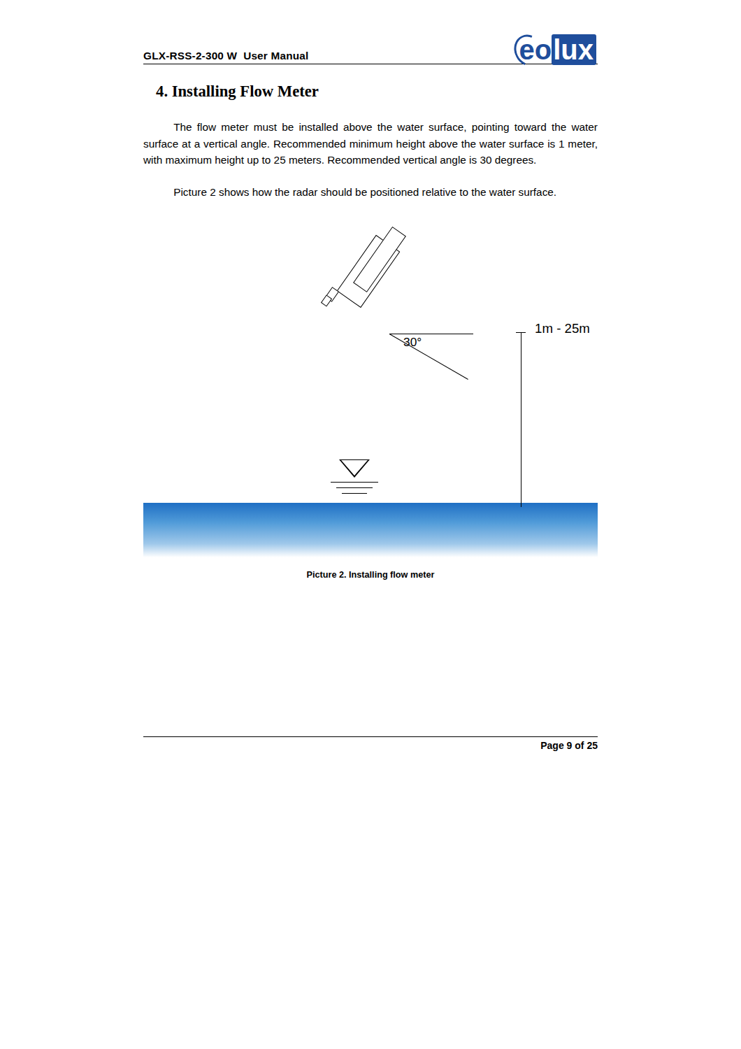GLX-RSS-2-300 W User Manual
eo lux
4. Installing Flow Meter
The flow meter must be installed above the water surface, pointing toward the water surface at a vertical angle. Recommended minimum height above the water surface is 1 meter, with maximum height up to 25 meters. Recommended vertical angle is 30 degrees.
Picture 2 shows how the radar should be positioned relative to the water surface.
30°
1m - 25m
Picture 2. Installing flow meter
Page 9 of 25